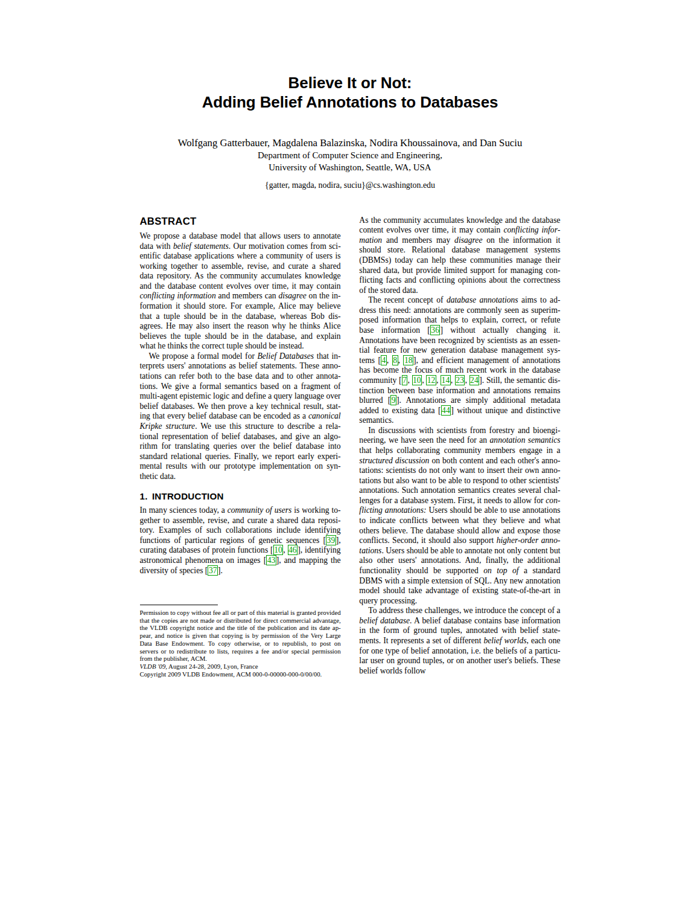Believe It or Not:
Adding Belief Annotations to Databases
Wolfgang Gatterbauer, Magdalena Balazinska, Nodira Khoussainova, and Dan Suciu
Department of Computer Science and Engineering,
University of Washington, Seattle, WA, USA
{gatter, magda, nodira, suciu}@cs.washington.edu
ABSTRACT
We propose a database model that allows users to annotate data with belief statements. Our motivation comes from scientific database applications where a community of users is working together to assemble, revise, and curate a shared data repository. As the community accumulates knowledge and the database content evolves over time, it may contain conflicting information and members can disagree on the information it should store. For example, Alice may believe that a tuple should be in the database, whereas Bob disagrees. He may also insert the reason why he thinks Alice believes the tuple should be in the database, and explain what he thinks the correct tuple should be instead.
We propose a formal model for Belief Databases that interprets users' annotations as belief statements. These annotations can refer both to the base data and to other annotations. We give a formal semantics based on a fragment of multi-agent epistemic logic and define a query language over belief databases. We then prove a key technical result, stating that every belief database can be encoded as a canonical Kripke structure. We use this structure to describe a relational representation of belief databases, and give an algorithm for translating queries over the belief database into standard relational queries. Finally, we report early experimental results with our prototype implementation on synthetic data.
1. INTRODUCTION
In many sciences today, a community of users is working together to assemble, revise, and curate a shared data repository. Examples of such collaborations include identifying functions of particular regions of genetic sequences [39], curating databases of protein functions [10, 46], identifying astronomical phenomena on images [43], and mapping the diversity of species [37].
Permission to copy without fee all or part of this material is granted provided that the copies are not made or distributed for direct commercial advantage, the VLDB copyright notice and the title of the publication and its date appear, and notice is given that copying is by permission of the Very Large Data Base Endowment. To copy otherwise, or to republish, to post on servers or to redistribute to lists, requires a fee and/or special permission from the publisher, ACM.
VLDB '09, August 24-28, 2009, Lyon, France
Copyright 2009 VLDB Endowment, ACM 000-0-00000-000-0/00/00.
As the community accumulates knowledge and the database content evolves over time, it may contain conflicting information and members may disagree on the information it should store. Relational database management systems (DBMSs) today can help these communities manage their shared data, but provide limited support for managing conflicting facts and conflicting opinions about the correctness of the stored data.
The recent concept of database annotations aims to address this need: annotations are commonly seen as superimposed information that helps to explain, correct, or refute base information [36] without actually changing it. Annotations have been recognized by scientists as an essential feature for new generation database management systems [4, 8, 18], and efficient management of annotations has become the focus of much recent work in the database community [7, 10, 12, 14, 23, 24]. Still, the semantic distinction between base information and annotations remains blurred [9]. Annotations are simply additional metadata added to existing data [44] without unique and distinctive semantics.
In discussions with scientists from forestry and bioengineering, we have seen the need for an annotation semantics that helps collaborating community members engage in a structured discussion on both content and each other's annotations: scientists do not only want to insert their own annotations but also want to be able to respond to other scientists' annotations. Such annotation semantics creates several challenges for a database system. First, it needs to allow for conflicting annotations: Users should be able to use annotations to indicate conflicts between what they believe and what others believe. The database should allow and expose those conflicts. Second, it should also support higher-order annotations. Users should be able to annotate not only content but also other users' annotations. And, finally, the additional functionality should be supported on top of a standard DBMS with a simple extension of SQL. Any new annotation model should take advantage of existing state-of-the-art in query processing.
To address these challenges, we introduce the concept of a belief database. A belief database contains base information in the form of ground tuples, annotated with belief statements. It represents a set of different belief worlds, each one for one type of belief annotation, i.e. the beliefs of a particular user on ground tuples, or on another user's beliefs. These belief worlds follow